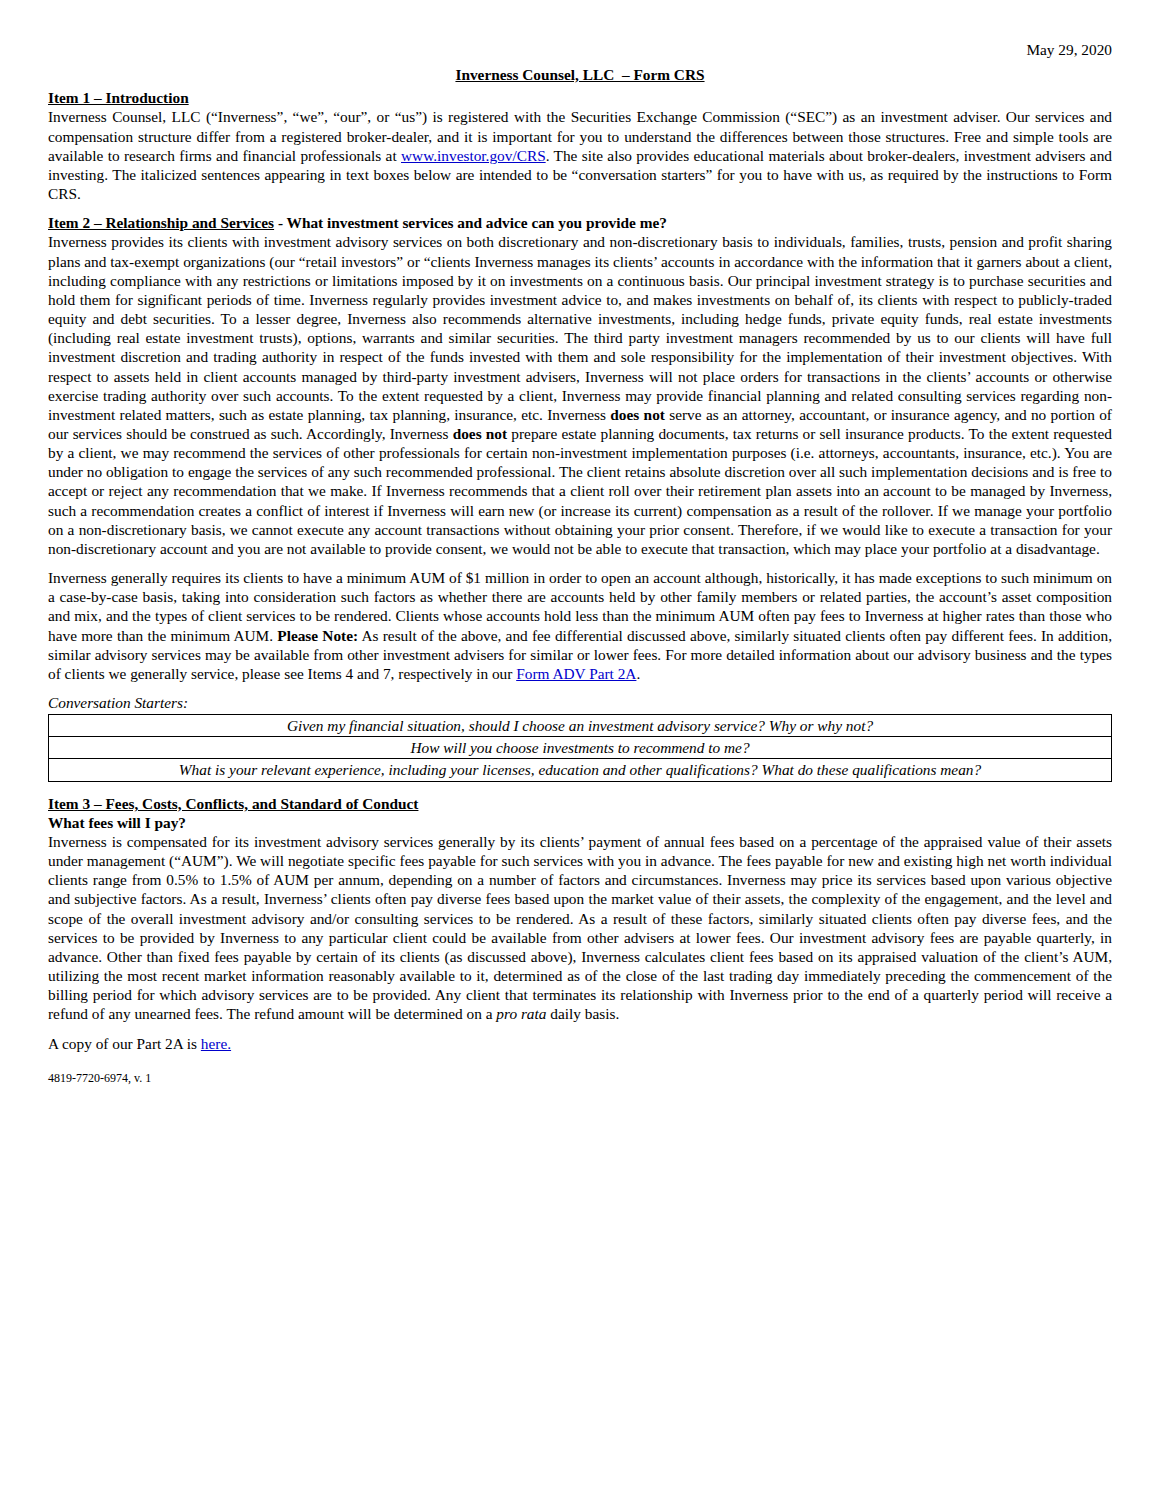May 29, 2020
Inverness Counsel, LLC – Form CRS
Item 1 – Introduction
Inverness Counsel, LLC (“Inverness”, “we”, “our”, or “us”) is registered with the Securities Exchange Commission (“SEC”) as an investment adviser. Our services and compensation structure differ from a registered broker-dealer, and it is important for you to understand the differences between those structures. Free and simple tools are available to research firms and financial professionals at www.investor.gov/CRS. The site also provides educational materials about broker-dealers, investment advisers and investing. The italicized sentences appearing in text boxes below are intended to be “conversation starters” for you to have with us, as required by the instructions to Form CRS.
Item 2 – Relationship and Services - What investment services and advice can you provide me?
Inverness provides its clients with investment advisory services on both discretionary and non-discretionary basis to individuals, families, trusts, pension and profit sharing plans and tax-exempt organizations (our “retail investors” or “clients Inverness manages its clients’ accounts in accordance with the information that it garners about a client, including compliance with any restrictions or limitations imposed by it on investments on a continuous basis. Our principal investment strategy is to purchase securities and hold them for significant periods of time. Inverness regularly provides investment advice to, and makes investments on behalf of, its clients with respect to publicly-traded equity and debt securities. To a lesser degree, Inverness also recommends alternative investments, including hedge funds, private equity funds, real estate investments (including real estate investment trusts), options, warrants and similar securities. The third party investment managers recommended by us to our clients will have full investment discretion and trading authority in respect of the funds invested with them and sole responsibility for the implementation of their investment objectives. With respect to assets held in client accounts managed by third-party investment advisers, Inverness will not place orders for transactions in the clients’ accounts or otherwise exercise trading authority over such accounts. To the extent requested by a client, Inverness may provide financial planning and related consulting services regarding non-investment related matters, such as estate planning, tax planning, insurance, etc. Inverness does not serve as an attorney, accountant, or insurance agency, and no portion of our services should be construed as such. Accordingly, Inverness does not prepare estate planning documents, tax returns or sell insurance products. To the extent requested by a client, we may recommend the services of other professionals for certain non-investment implementation purposes (i.e. attorneys, accountants, insurance, etc.). You are under no obligation to engage the services of any such recommended professional. The client retains absolute discretion over all such implementation decisions and is free to accept or reject any recommendation that we make. If Inverness recommends that a client roll over their retirement plan assets into an account to be managed by Inverness, such a recommendation creates a conflict of interest if Inverness will earn new (or increase its current) compensation as a result of the rollover. If we manage your portfolio on a non-discretionary basis, we cannot execute any account transactions without obtaining your prior consent. Therefore, if we would like to execute a transaction for your non-discretionary account and you are not available to provide consent, we would not be able to execute that transaction, which may place your portfolio at a disadvantage.
Inverness generally requires its clients to have a minimum AUM of $1 million in order to open an account although, historically, it has made exceptions to such minimum on a case-by-case basis, taking into consideration such factors as whether there are accounts held by other family members or related parties, the account’s asset composition and mix, and the types of client services to be rendered. Clients whose accounts hold less than the minimum AUM often pay fees to Inverness at higher rates than those who have more than the minimum AUM. Please Note: As result of the above, and fee differential discussed above, similarly situated clients often pay different fees. In addition, similar advisory services may be available from other investment advisers for similar or lower fees. For more detailed information about our advisory business and the types of clients we generally service, please see Items 4 and 7, respectively in our Form ADV Part 2A.
Conversation Starters:
| Given my financial situation, should I choose an investment advisory service? Why or why not? |
| How will you choose investments to recommend to me? |
| What is your relevant experience, including your licenses, education and other qualifications? What do these qualifications mean? |
Item 3 – Fees, Costs, Conflicts, and Standard of Conduct
What fees will I pay?
Inverness is compensated for its investment advisory services generally by its clients’ payment of annual fees based on a percentage of the appraised value of their assets under management (“AUM”). We will negotiate specific fees payable for such services with you in advance. The fees payable for new and existing high net worth individual clients range from 0.5% to 1.5% of AUM per annum, depending on a number of factors and circumstances. Inverness may price its services based upon various objective and subjective factors. As a result, Inverness’ clients often pay diverse fees based upon the market value of their assets, the complexity of the engagement, and the level and scope of the overall investment advisory and/or consulting services to be rendered. As a result of these factors, similarly situated clients often pay diverse fees, and the services to be provided by Inverness to any particular client could be available from other advisers at lower fees. Our investment advisory fees are payable quarterly, in advance. Other than fixed fees payable by certain of its clients (as discussed above), Inverness calculates client fees based on its appraised valuation of the client’s AUM, utilizing the most recent market information reasonably available to it, determined as of the close of the last trading day immediately preceding the commencement of the billing period for which advisory services are to be provided. Any client that terminates its relationship with Inverness prior to the end of a quarterly period will receive a refund of any unearned fees. The refund amount will be determined on a pro rata daily basis.
A copy of our Part 2A is here.
4819-7720-6974, v. 1